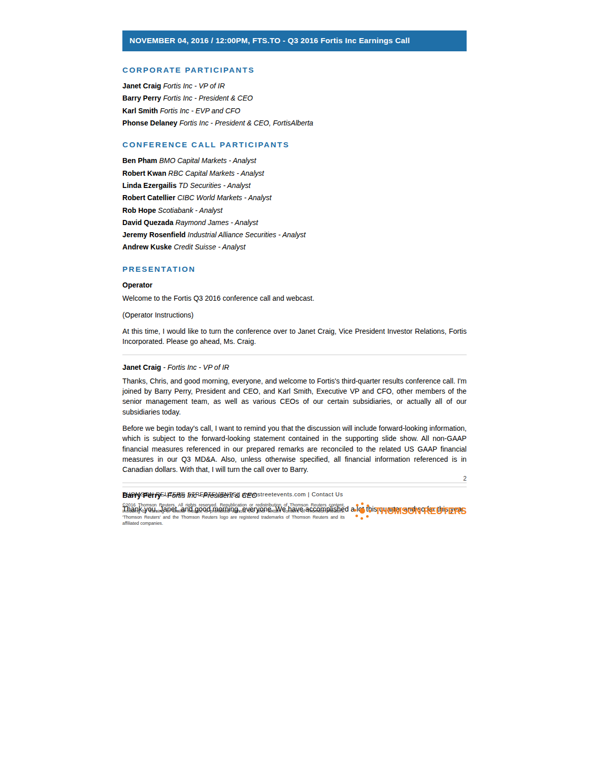NOVEMBER 04, 2016 / 12:00PM, FTS.TO - Q3 2016 Fortis Inc Earnings Call
Corporate Participants
Janet Craig Fortis Inc - VP of IR
Barry Perry Fortis Inc - President & CEO
Karl Smith Fortis Inc - EVP and CFO
Phonse Delaney Fortis Inc - President & CEO, FortisAlberta
Conference Call Participants
Ben Pham BMO Capital Markets - Analyst
Robert Kwan RBC Capital Markets - Analyst
Linda Ezergailis TD Securities - Analyst
Robert Catellier CIBC World Markets - Analyst
Rob Hope Scotiabank - Analyst
David Quezada Raymond James - Analyst
Jeremy Rosenfield Industrial Alliance Securities - Analyst
Andrew Kuske Credit Suisse - Analyst
Presentation
Operator
Welcome to the Fortis Q3 2016 conference call and webcast.
(Operator Instructions)
At this time, I would like to turn the conference over to Janet Craig, Vice President Investor Relations, Fortis Incorporated. Please go ahead, Ms. Craig.
Janet Craig - Fortis Inc - VP of IR
Thanks, Chris, and good morning, everyone, and welcome to Fortis's third-quarter results conference call. I'm joined by Barry Perry, President and CEO, and Karl Smith, Executive VP and CFO, other members of the senior management team, as well as various CEOs of our certain subsidiaries, or actually all of our subsidiaries today.
Before we begin today's call, I want to remind you that the discussion will include forward-looking information, which is subject to the forward-looking statement contained in the supporting slide show. All non-GAAP financial measures referenced in our prepared remarks are reconciled to the related US GAAP financial measures in our Q3 MD&A. Also, unless otherwise specified, all financial information referenced is in Canadian dollars. With that, I will turn the call over to Barry.
Barry Perry - Fortis Inc - President & CEO
Thank you, Janet, and good morning, everyone. We have accomplished a lot this quarter and so far this year.
2
THOMSON REUTERS STREETEVENTS | www.streetevents.com | Contact Us
©2016 Thomson Reuters. All rights reserved. Republication or redistribution of Thomson Reuters content, including by framing or similar means, is prohibited without the prior written consent of Thomson Reuters. 'Thomson Reuters' and the Thomson Reuters logo are registered trademarks of Thomson Reuters and its affiliated companies.
THOMSON REUTERS